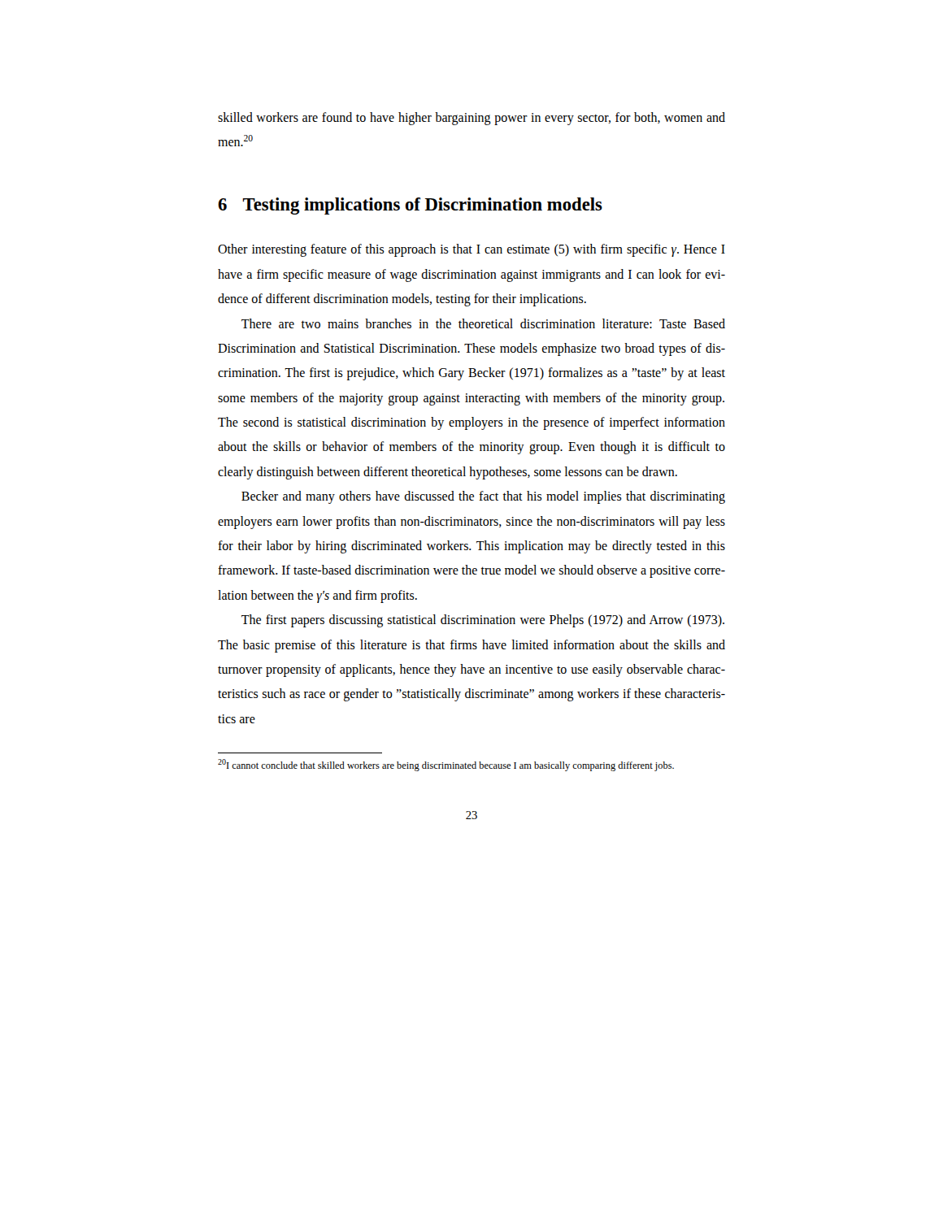skilled workers are found to have higher bargaining power in every sector, for both, women and men.20
6 Testing implications of Discrimination models
Other interesting feature of this approach is that I can estimate (5) with firm specific γ. Hence I have a firm specific measure of wage discrimination against immigrants and I can look for evidence of different discrimination models, testing for their implications.
There are two mains branches in the theoretical discrimination literature: Taste Based Discrimination and Statistical Discrimination. These models emphasize two broad types of discrimination. The first is prejudice, which Gary Becker (1971) formalizes as a ”taste” by at least some members of the majority group against interacting with members of the minority group. The second is statistical discrimination by employers in the presence of imperfect information about the skills or behavior of members of the minority group. Even though it is difficult to clearly distinguish between different theoretical hypotheses, some lessons can be drawn.
Becker and many others have discussed the fact that his model implies that discriminating employers earn lower profits than non-discriminators, since the non-discriminators will pay less for their labor by hiring discriminated workers. This implication may be directly tested in this framework. If taste-based discrimination were the true model we should observe a positive correlation between the γ′s and firm profits.
The first papers discussing statistical discrimination were Phelps (1972) and Arrow (1973). The basic premise of this literature is that firms have limited information about the skills and turnover propensity of applicants, hence they have an incentive to use easily observable characteristics such as race or gender to ”statistically discriminate” among workers if these characteristics are
20I cannot conclude that skilled workers are being discriminated because I am basically comparing different jobs.
23